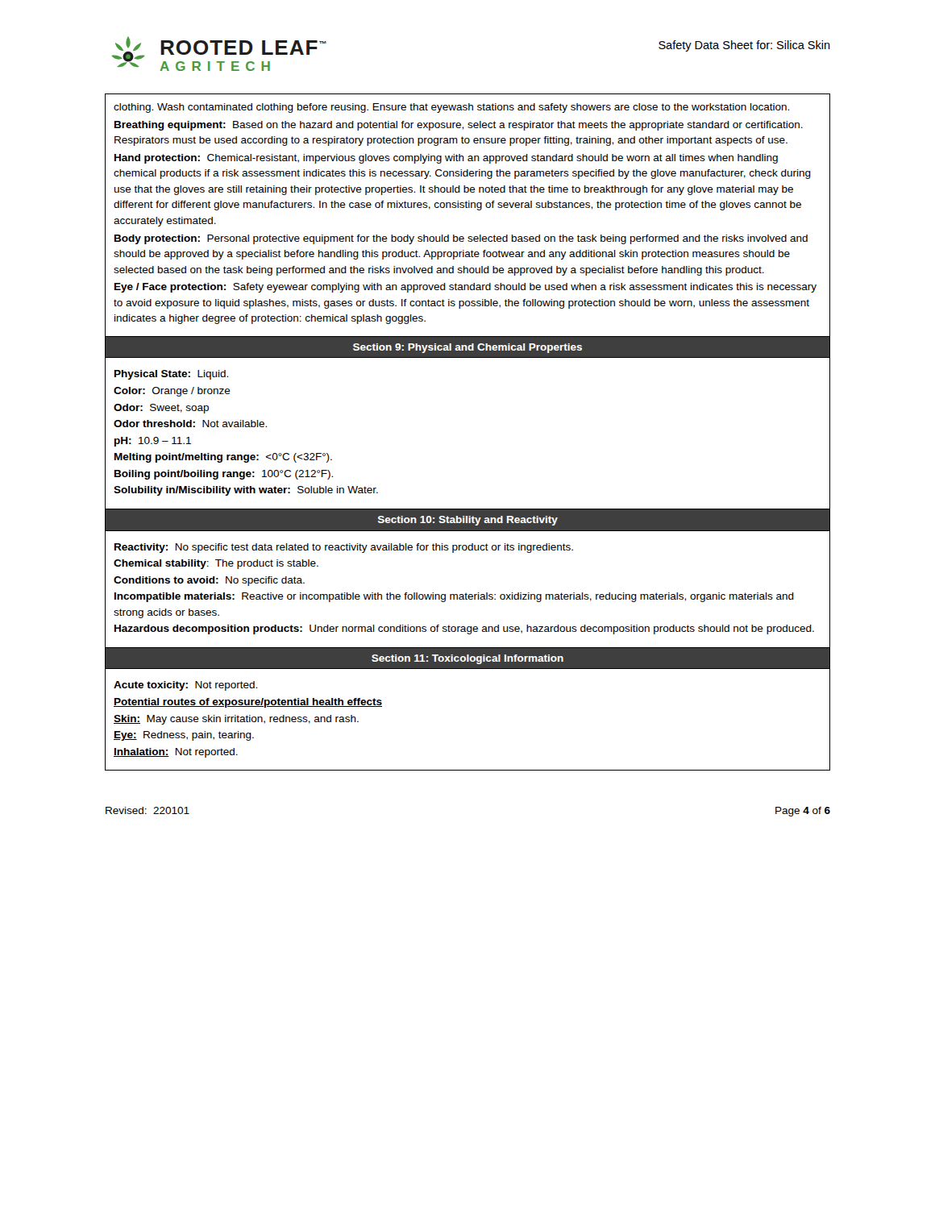ROOTED LEAF™
AGRITECH
Safety Data Sheet for: Silica Skin
clothing. Wash contaminated clothing before reusing. Ensure that eyewash stations and safety showers are close to the workstation location.
Breathing equipment: Based on the hazard and potential for exposure, select a respirator that meets the appropriate standard or certification. Respirators must be used according to a respiratory protection program to ensure proper fitting, training, and other important aspects of use.
Hand protection: Chemical-resistant, impervious gloves complying with an approved standard should be worn at all times when handling chemical products if a risk assessment indicates this is necessary. Considering the parameters specified by the glove manufacturer, check during use that the gloves are still retaining their protective properties. It should be noted that the time to breakthrough for any glove material may be different for different glove manufacturers. In the case of mixtures, consisting of several substances, the protection time of the gloves cannot be accurately estimated.
Body protection: Personal protective equipment for the body should be selected based on the task being performed and the risks involved and should be approved by a specialist before handling this product. Appropriate footwear and any additional skin protection measures should be selected based on the task being performed and the risks involved and should be approved by a specialist before handling this product.
Eye / Face protection: Safety eyewear complying with an approved standard should be used when a risk assessment indicates this is necessary to avoid exposure to liquid splashes, mists, gases or dusts. If contact is possible, the following protection should be worn, unless the assessment indicates a higher degree of protection: chemical splash goggles.
Section 9: Physical and Chemical Properties
Physical State: Liquid.
Color: Orange / bronze
Odor: Sweet, soap
Odor threshold: Not available.
pH: 10.9 – 11.1
Melting point/melting range: <0°C (<32F°).
Boiling point/boiling range: 100°C (212°F).
Solubility in/Miscibility with water: Soluble in Water.
Section 10: Stability and Reactivity
Reactivity: No specific test data related to reactivity available for this product or its ingredients.
Chemical stability: The product is stable.
Conditions to avoid: No specific data.
Incompatible materials: Reactive or incompatible with the following materials: oxidizing materials, reducing materials, organic materials and strong acids or bases.
Hazardous decomposition products: Under normal conditions of storage and use, hazardous decomposition products should not be produced.
Section 11: Toxicological Information
Acute toxicity: Not reported.
Potential routes of exposure/potential health effects
Skin: May cause skin irritation, redness, and rash.
Eye: Redness, pain, tearing.
Inhalation: Not reported.
Revised: 220101
Page 4 of 6